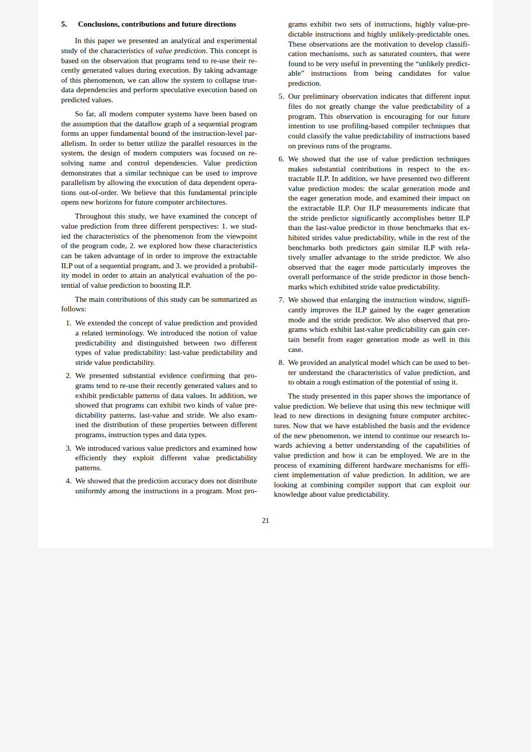5. Conclusions, contributions and future directions
In this paper we presented an analytical and experimental study of the characteristics of value prediction. This concept is based on the observation that programs tend to re-use their recently generated values during execution. By taking advantage of this phenomenon, we can allow the system to collapse true-data dependencies and perform speculative execution based on predicted values.
So far, all modern computer systems have been based on the assumption that the dataflow graph of a sequential program forms an upper fundamental bound of the instruction-level parallelism. In order to better utilize the parallel resources in the system, the design of modern computers was focused on resolving name and control dependencies. Value prediction demonstrates that a similar technique can be used to improve parallelism by allowing the execution of data dependent operations out-of-order. We believe that this fundamental principle opens new horizons for future computer architectures.
Throughout this study, we have examined the concept of value prediction from three different perspectives: 1. we studied the characteristics of the phenomenon from the viewpoint of the program code, 2. we explored how these characteristics can be taken advantage of in order to improve the extractable ILP out of a sequential program, and 3. we provided a probability model in order to attain an analytical evaluation of the potential of value prediction to boosting ILP.
The main contributions of this study can be summarized as follows:
We extended the concept of value prediction and provided a related terminology. We introduced the notion of value predictability and distinguished between two different types of value predictability: last-value predictability and stride value predictability.
We presented substantial evidence confirming that programs tend to re-use their recently generated values and to exhibit predictable patterns of data values. In addition, we showed that programs can exhibit two kinds of value predictability patterns, last-value and stride. We also examined the distribution of these properties between different programs, instruction types and data types.
We introduced various value predictors and examined how efficiently they exploit different value predictability patterns.
We showed that the prediction accuracy does not distribute uniformly among the instructions in a program. Most programs exhibit two sets of instructions, highly value-predictable instructions and highly unlikely-predictable ones. These observations are the motivation to develop classification mechanisms, such as saturated counters, that were found to be very useful in preventing the “unlikely predictable” instructions from being candidates for value prediction.
Our preliminary observation indicates that different input files do not greatly change the value predictability of a program. This observation is encouraging for our future intention to use profiling-based compiler techniques that could classify the value predictability of instructions based on previous runs of the programs.
We showed that the use of value prediction techniques makes substantial contributions in respect to the extractable ILP. In addition, we have presented two different value prediction modes: the scalar generation mode and the eager generation mode, and examined their impact on the extractable ILP. Our ILP measurements indicate that the stride predictor significantly accomplishes better ILP than the last-value predictor in those benchmarks that exhibited strides value predictability, while in the rest of the benchmarks both predictors gain similar ILP with relatively smaller advantage to the stride predictor. We also observed that the eager mode particularly improves the overall performance of the stride predictor in those benchmarks which exhibited stride value predictability.
We showed that enlarging the instruction window, significantly improves the ILP gained by the eager generation mode and the stride predictor. We also observed that programs which exhibit last-value predictability can gain certain benefit from eager generation mode as well in this case.
We provided an analytical model which can be used to better understand the characteristics of value prediction, and to obtain a rough estimation of the potential of using it.
The study presented in this paper shows the importance of value prediction. We believe that using this new technique will lead to new directions in designing future computer architectures. Now that we have established the basis and the evidence of the new phenomenon, we intend to continue our research towards achieving a better understanding of the capabilities of value prediction and how it can be employed. We are in the process of examining different hardware mechanisms for efficient implementation of value prediction. In addition, we are looking at combining compiler support that can exploit our knowledge about value predictability.
21